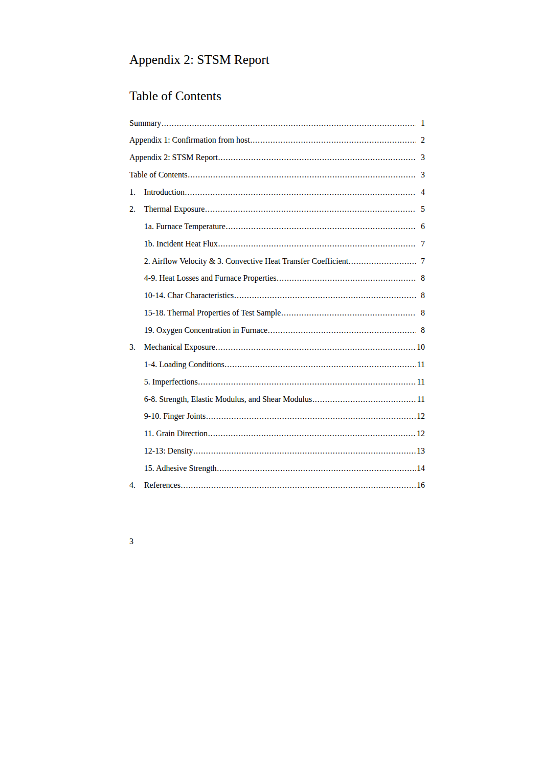Appendix 2: STSM Report
Table of Contents
Summary .................................................................................................................. 1
Appendix 1: Confirmation from host ......................................................................................... 2
Appendix 2: STSM Report ..................................................................................................... 3
Table of Contents ................................................................................................................. 3
1. Introduction ............................................................................................................. 4
2. Thermal Exposure ................................................................................................... 5
1a. Furnace Temperature ..................................................................................................... 6
1b. Incident Heat Flux ......................................................................................................... 7
2. Airflow Velocity & 3. Convective Heat Transfer Coefficient .......................................... 7
4-9. Heat Losses and Furnace Properties .............................................................................. 8
10-14. Char Characteristics .................................................................................................. 8
15-18. Thermal Properties of Test Sample ........................................................................... 8
19. Oxygen Concentration in Furnace ................................................................................. 8
3. Mechanical Exposure ............................................................................................. 10
1-4. Loading Conditions ..................................................................................................... 11
5. Imperfections ............................................................................................................. 11
6-8. Strength, Elastic Modulus, and Shear Modulus .......................................................... 11
9-10. Finger Joints ........................................................................................................... 12
11. Grain Direction .......................................................................................................... 12
12-13: Density ................................................................................................................ 13
15. Adhesive Strength ....................................................................................................... 14
4. References .............................................................................................................. 16
3